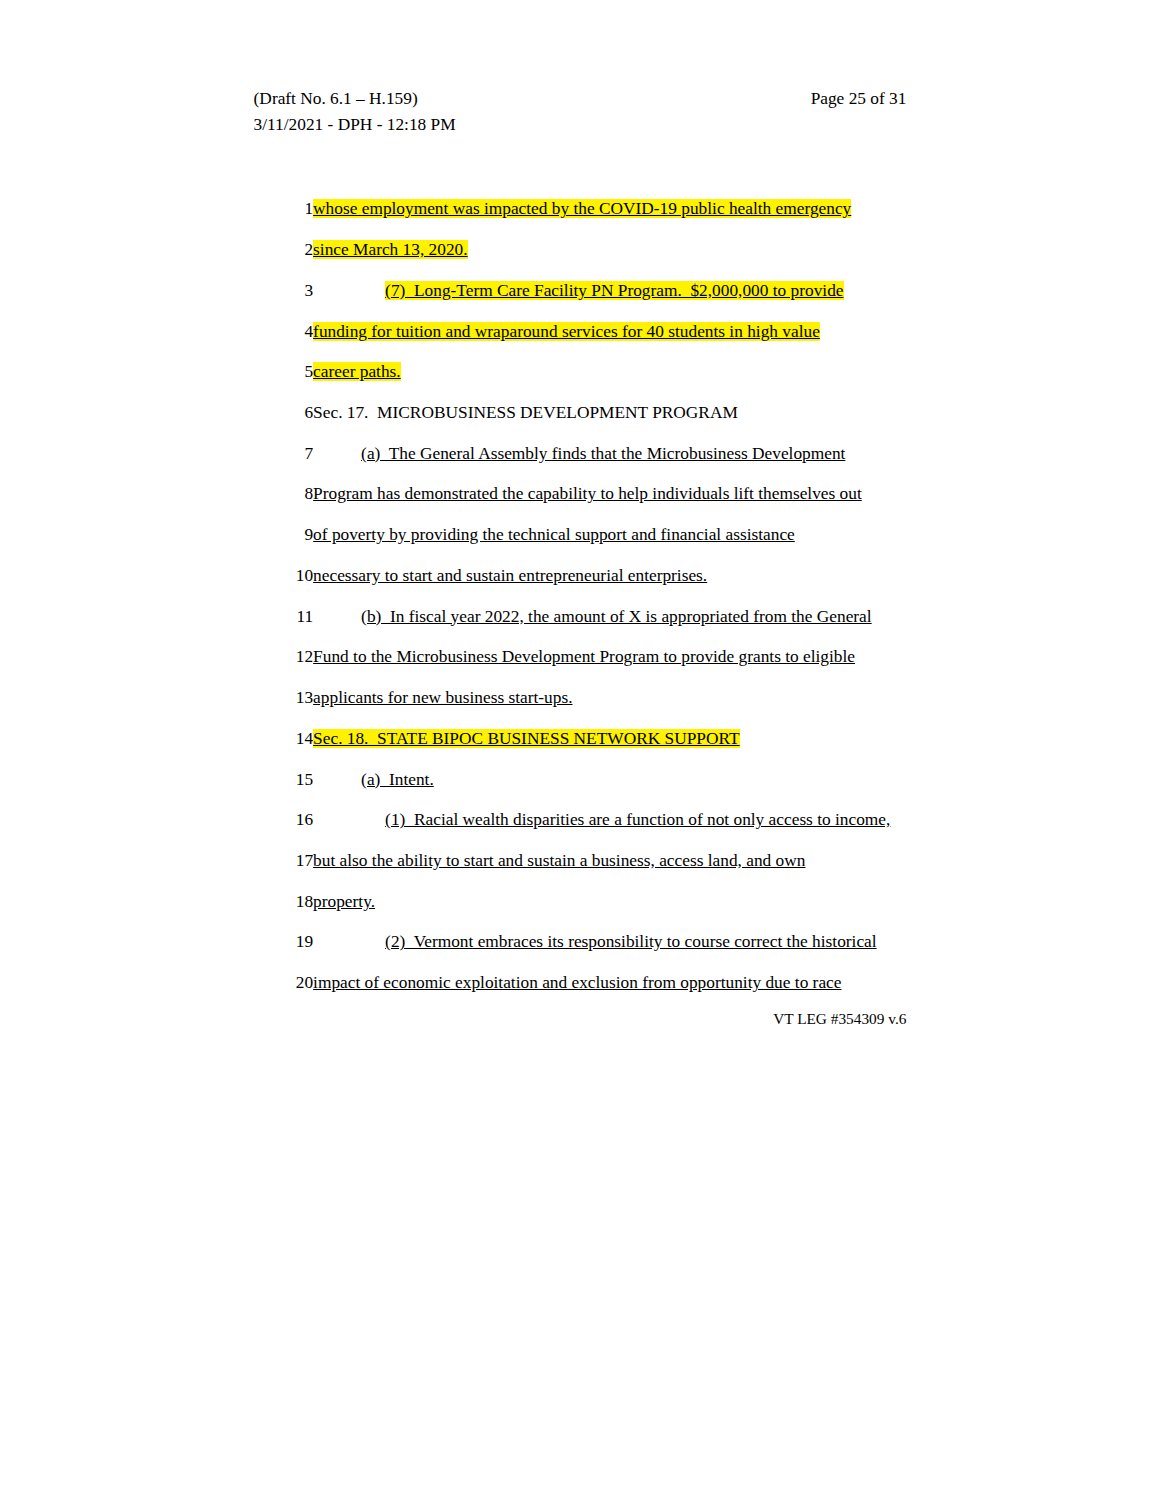(Draft No. 6.1 – H.159)
3/11/2021 - DPH - 12:18 PM
Page 25 of 31
| 1 | whose employment was impacted by the COVID-19 public health emergency |
| 2 | since March 13, 2020. |
| 3 | (7) Long-Term Care Facility PN Program. $2,000,000 to provide |
| 4 | funding for tuition and wraparound services for 40 students in high value |
| 5 | career paths. |
| 6 | Sec. 17. MICROBUSINESS DEVELOPMENT PROGRAM |
| 7 | (a) The General Assembly finds that the Microbusiness Development |
| 8 | Program has demonstrated the capability to help individuals lift themselves out |
| 9 | of poverty by providing the technical support and financial assistance |
| 10 | necessary to start and sustain entrepreneurial enterprises. |
| 11 | (b) In fiscal year 2022, the amount of X is appropriated from the General |
| 12 | Fund to the Microbusiness Development Program to provide grants to eligible |
| 13 | applicants for new business start-ups. |
| 14 | Sec. 18. STATE BIPOC BUSINESS NETWORK SUPPORT |
| 15 | (a) Intent. |
| 16 | (1) Racial wealth disparities are a function of not only access to income, |
| 17 | but also the ability to start and sustain a business, access land, and own |
| 18 | property. |
| 19 | (2) Vermont embraces its responsibility to course correct the historical |
| 20 | impact of economic exploitation and exclusion from opportunity due to race |
VT LEG #354309 v.6